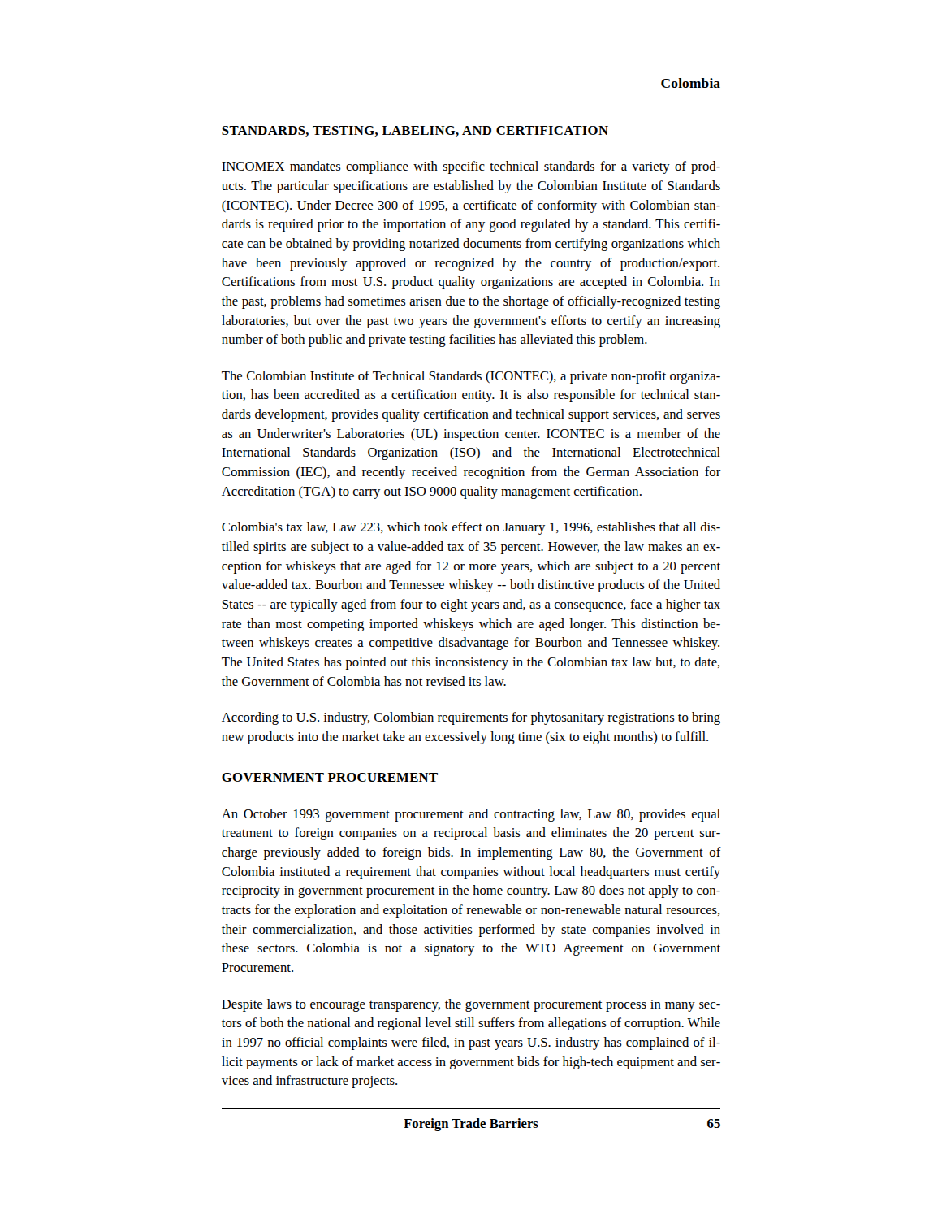Colombia
STANDARDS, TESTING, LABELING, AND CERTIFICATION
INCOMEX mandates compliance with specific technical standards for a variety of products. The particular specifications are established by the Colombian Institute of Standards (ICONTEC). Under Decree 300 of 1995, a certificate of conformity with Colombian standards is required prior to the importation of any good regulated by a standard. This certificate can be obtained by providing notarized documents from certifying organizations which have been previously approved or recognized by the country of production/export. Certifications from most U.S. product quality organizations are accepted in Colombia. In the past, problems had sometimes arisen due to the shortage of officially-recognized testing laboratories, but over the past two years the government's efforts to certify an increasing number of both public and private testing facilities has alleviated this problem.
The Colombian Institute of Technical Standards (ICONTEC), a private non-profit organization, has been accredited as a certification entity. It is also responsible for technical standards development, provides quality certification and technical support services, and serves as an Underwriter's Laboratories (UL) inspection center. ICONTEC is a member of the International Standards Organization (ISO) and the International Electrotechnical Commission (IEC), and recently received recognition from the German Association for Accreditation (TGA) to carry out ISO 9000 quality management certification.
Colombia's tax law, Law 223, which took effect on January 1, 1996, establishes that all distilled spirits are subject to a value-added tax of 35 percent. However, the law makes an exception for whiskeys that are aged for 12 or more years, which are subject to a 20 percent value-added tax. Bourbon and Tennessee whiskey -- both distinctive products of the United States -- are typically aged from four to eight years and, as a consequence, face a higher tax rate than most competing imported whiskeys which are aged longer. This distinction between whiskeys creates a competitive disadvantage for Bourbon and Tennessee whiskey. The United States has pointed out this inconsistency in the Colombian tax law but, to date, the Government of Colombia has not revised its law.
According to U.S. industry, Colombian requirements for phytosanitary registrations to bring new products into the market take an excessively long time (six to eight months) to fulfill.
GOVERNMENT PROCUREMENT
An October 1993 government procurement and contracting law, Law 80, provides equal treatment to foreign companies on a reciprocal basis and eliminates the 20 percent surcharge previously added to foreign bids. In implementing Law 80, the Government of Colombia instituted a requirement that companies without local headquarters must certify reciprocity in government procurement in the home country. Law 80 does not apply to contracts for the exploration and exploitation of renewable or non-renewable natural resources, their commercialization, and those activities performed by state companies involved in these sectors. Colombia is not a signatory to the WTO Agreement on Government Procurement.
Despite laws to encourage transparency, the government procurement process in many sectors of both the national and regional level still suffers from allegations of corruption. While in 1997 no official complaints were filed, in past years U.S. industry has complained of illicit payments or lack of market access in government bids for high-tech equipment and services and infrastructure projects.
Foreign Trade Barriers 65